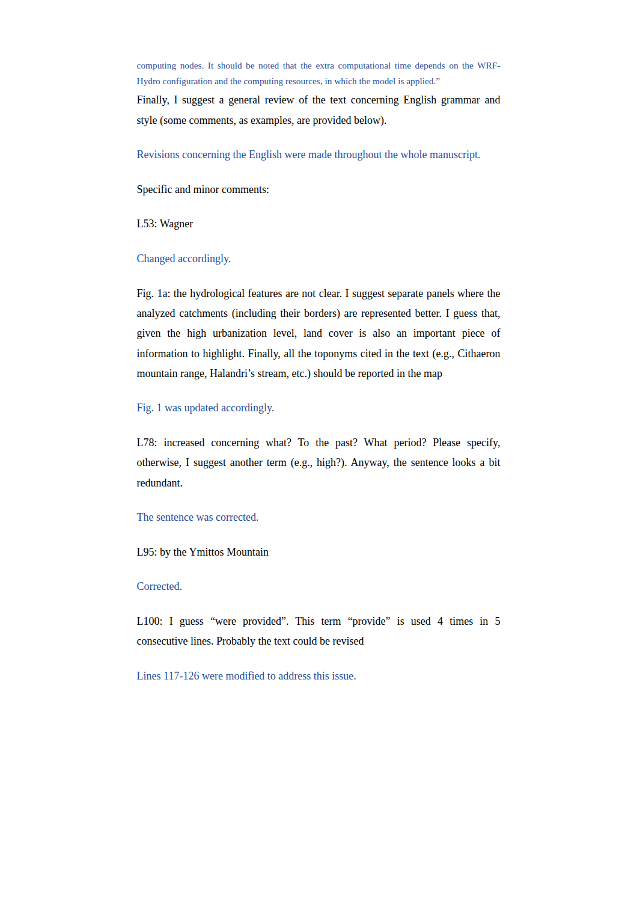computing nodes. It should be noted that the extra computational time depends on the WRF-Hydro configuration and the computing resources, in which the model is applied.”
Finally, I suggest a general review of the text concerning English grammar and style (some comments, as examples, are provided below).
Revisions concerning the English were made throughout the whole manuscript.
Specific and minor comments:
L53: Wagner
Changed accordingly.
Fig. 1a: the hydrological features are not clear. I suggest separate panels where the analyzed catchments (including their borders) are represented better. I guess that, given the high urbanization level, land cover is also an important piece of information to highlight. Finally, all the toponyms cited in the text (e.g., Cithaeron mountain range, Halandri’s stream, etc.) should be reported in the map
Fig. 1 was updated accordingly.
L78: increased concerning what? To the past? What period? Please specify, otherwise, I suggest another term (e.g., high?). Anyway, the sentence looks a bit redundant.
The sentence was corrected.
L95: by the Ymittos Mountain
Corrected.
L100: I guess “were provided”. This term “provide” is used 4 times in 5 consecutive lines. Probably the text could be revised
Lines 117-126 were modified to address this issue.